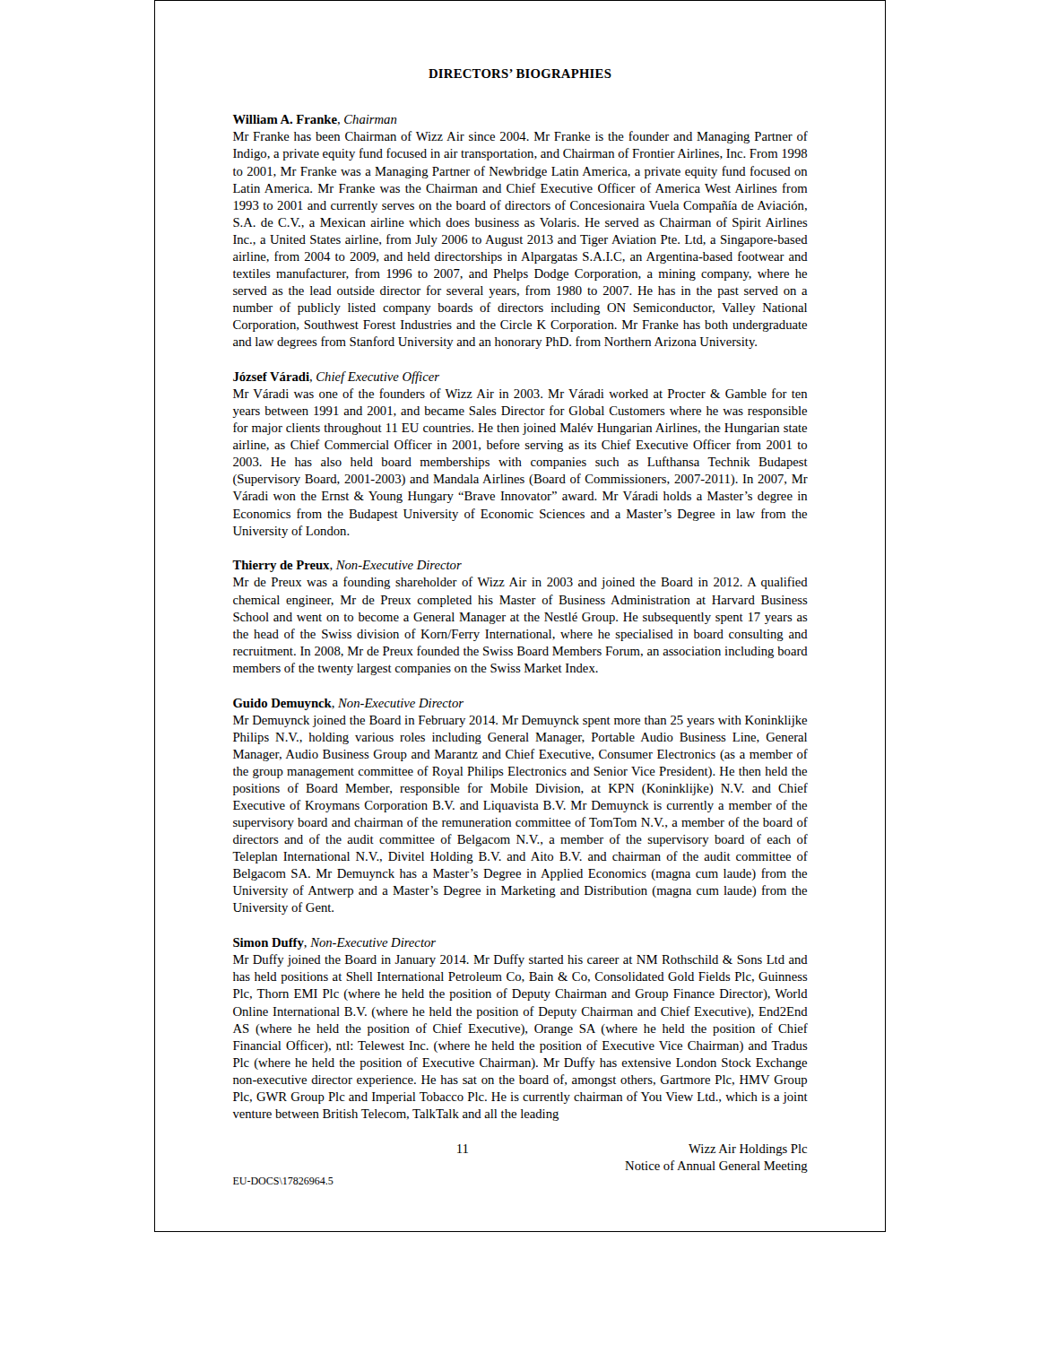DIRECTORS’ BIOGRAPHIES
William A. Franke, Chairman
Mr Franke has been Chairman of Wizz Air since 2004. Mr Franke is the founder and Managing Partner of Indigo, a private equity fund focused in air transportation, and Chairman of Frontier Airlines, Inc. From 1998 to 2001, Mr Franke was a Managing Partner of Newbridge Latin America, a private equity fund focused on Latin America. Mr Franke was the Chairman and Chief Executive Officer of America West Airlines from 1993 to 2001 and currently serves on the board of directors of Concesionaira Vuela Compañía de Aviación, S.A. de C.V., a Mexican airline which does business as Volaris. He served as Chairman of Spirit Airlines Inc., a United States airline, from July 2006 to August 2013 and Tiger Aviation Pte. Ltd, a Singapore-based airline, from 2004 to 2009, and held directorships in Alpargatas S.A.I.C, an Argentina-based footwear and textiles manufacturer, from 1996 to 2007, and Phelps Dodge Corporation, a mining company, where he served as the lead outside director for several years, from 1980 to 2007. He has in the past served on a number of publicly listed company boards of directors including ON Semiconductor, Valley National Corporation, Southwest Forest Industries and the Circle K Corporation. Mr Franke has both undergraduate and law degrees from Stanford University and an honorary PhD. from Northern Arizona University.
József Váradi, Chief Executive Officer
Mr Váradi was one of the founders of Wizz Air in 2003. Mr Váradi worked at Procter & Gamble for ten years between 1991 and 2001, and became Sales Director for Global Customers where he was responsible for major clients throughout 11 EU countries. He then joined Malév Hungarian Airlines, the Hungarian state airline, as Chief Commercial Officer in 2001, before serving as its Chief Executive Officer from 2001 to 2003. He has also held board memberships with companies such as Lufthansa Technik Budapest (Supervisory Board, 2001-2003) and Mandala Airlines (Board of Commissioners, 2007-2011). In 2007, Mr Váradi won the Ernst & Young Hungary “Brave Innovator” award. Mr Váradi holds a Master’s degree in Economics from the Budapest University of Economic Sciences and a Master’s Degree in law from the University of London.
Thierry de Preux, Non-Executive Director
Mr de Preux was a founding shareholder of Wizz Air in 2003 and joined the Board in 2012. A qualified chemical engineer, Mr de Preux completed his Master of Business Administration at Harvard Business School and went on to become a General Manager at the Nestlé Group. He subsequently spent 17 years as the head of the Swiss division of Korn/Ferry International, where he specialised in board consulting and recruitment. In 2008, Mr de Preux founded the Swiss Board Members Forum, an association including board members of the twenty largest companies on the Swiss Market Index.
Guido Demuynck, Non-Executive Director
Mr Demuynck joined the Board in February 2014. Mr Demuynck spent more than 25 years with Koninklijke Philips N.V., holding various roles including General Manager, Portable Audio Business Line, General Manager, Audio Business Group and Marantz and Chief Executive, Consumer Electronics (as a member of the group management committee of Royal Philips Electronics and Senior Vice President). He then held the positions of Board Member, responsible for Mobile Division, at KPN (Koninklijke) N.V. and Chief Executive of Kroymans Corporation B.V. and Liquavista B.V. Mr Demuynck is currently a member of the supervisory board and chairman of the remuneration committee of TomTom N.V., a member of the board of directors and of the audit committee of Belgacom N.V., a member of the supervisory board of each of Teleplan International N.V., Divitel Holding B.V. and Aito B.V. and chairman of the audit committee of Belgacom SA. Mr Demuynck has a Master’s Degree in Applied Economics (magna cum laude) from the University of Antwerp and a Master’s Degree in Marketing and Distribution (magna cum laude) from the University of Gent.
Simon Duffy, Non-Executive Director
Mr Duffy joined the Board in January 2014. Mr Duffy started his career at NM Rothschild & Sons Ltd and has held positions at Shell International Petroleum Co, Bain & Co, Consolidated Gold Fields Plc, Guinness Plc, Thorn EMI Plc (where he held the position of Deputy Chairman and Group Finance Director), World Online International B.V. (where he held the position of Deputy Chairman and Chief Executive), End2End AS (where he held the position of Chief Executive), Orange SA (where he held the position of Chief Financial Officer), ntl: Telewest Inc. (where he held the position of Executive Vice Chairman) and Tradus Plc (where he held the position of Executive Chairman). Mr Duffy has extensive London Stock Exchange non-executive director experience. He has sat on the board of, amongst others, Gartmore Plc, HMV Group Plc, GWR Group Plc and Imperial Tobacco Plc. He is currently chairman of You View Ltd., which is a joint venture between British Telecom, TalkTalk and all the leading
11
Wizz Air Holdings Plc
Notice of Annual General Meeting
EU-DOCS\17826964.5